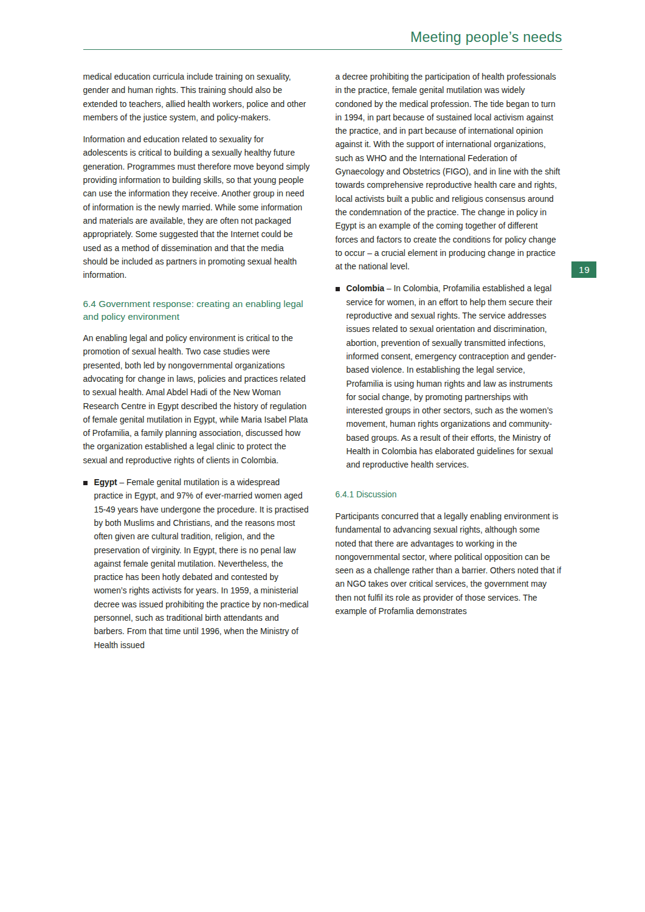Meeting people’s needs
19
medical education curricula include training on sexuality, gender and human rights. This training should also be extended to teachers, allied health workers, police and other members of the justice system, and policy-makers.
Information and education related to sexuality for adolescents is critical to building a sexually healthy future generation. Programmes must therefore move beyond simply providing information to building skills, so that young people can use the information they receive. Another group in need of information is the newly married. While some information and materials are available, they are often not packaged appropriately. Some suggested that the Internet could be used as a method of dissemination and that the media should be included as partners in promoting sexual health information.
6.4 Government response: creating an enabling legal and policy environment
An enabling legal and policy environment is critical to the promotion of sexual health. Two case studies were presented, both led by nongovernmental organizations advocating for change in laws, policies and practices related to sexual health. Amal Abdel Hadi of the New Woman Research Centre in Egypt described the history of regulation of female genital mutilation in Egypt, while Maria Isabel Plata of Profamilia, a family planning association, discussed how the organization established a legal clinic to protect the sexual and reproductive rights of clients in Colombia.
Egypt – Female genital mutilation is a widespread practice in Egypt, and 97% of ever-married women aged 15-49 years have undergone the procedure. It is practised by both Muslims and Christians, and the reasons most often given are cultural tradition, religion, and the preservation of virginity. In Egypt, there is no penal law against female genital mutilation. Nevertheless, the practice has been hotly debated and contested by women’s rights activists for years. In 1959, a ministerial decree was issued prohibiting the practice by non-medical personnel, such as traditional birth attendants and barbers. From that time until 1996, when the Ministry of Health issued
a decree prohibiting the participation of health professionals in the practice, female genital mutilation was widely condoned by the medical profession. The tide began to turn in 1994, in part because of sustained local activism against the practice, and in part because of international opinion against it. With the support of international organizations, such as WHO and the International Federation of Gynaecology and Obstetrics (FIGO), and in line with the shift towards comprehensive reproductive health care and rights, local activists built a public and religious consensus around the condemnation of the practice. The change in policy in Egypt is an example of the coming together of different forces and factors to create the conditions for policy change to occur – a crucial element in producing change in practice at the national level.
Colombia – In Colombia, Profamilia established a legal service for women, in an effort to help them secure their reproductive and sexual rights. The service addresses issues related to sexual orientation and discrimination, abortion, prevention of sexually transmitted infections, informed consent, emergency contraception and gender-based violence. In establishing the legal service, Profamilia is using human rights and law as instruments for social change, by promoting partnerships with interested groups in other sectors, such as the women’s movement, human rights organizations and community-based groups. As a result of their efforts, the Ministry of Health in Colombia has elaborated guidelines for sexual and reproductive health services.
6.4.1 Discussion
Participants concurred that a legally enabling environment is fundamental to advancing sexual rights, although some noted that there are advantages to working in the nongovernmental sector, where political opposition can be seen as a challenge rather than a barrier. Others noted that if an NGO takes over critical services, the government may then not fulfil its role as provider of those services. The example of Profamlia demonstrates